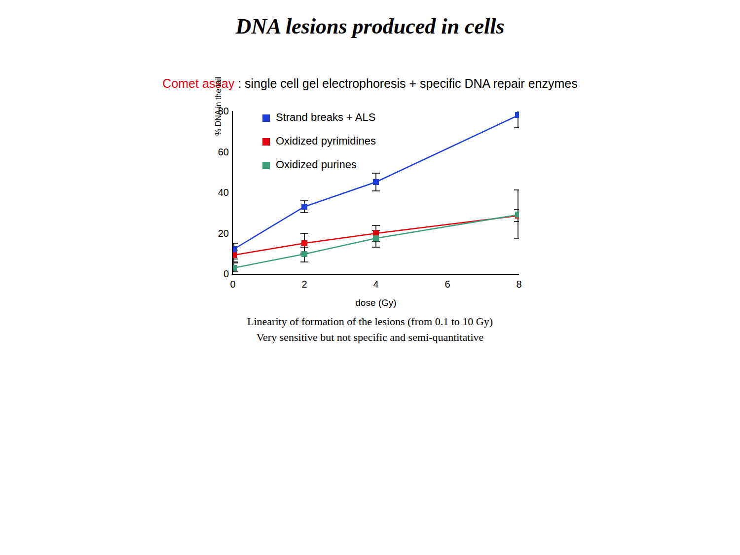DNA lesions produced in cells
Comet assay : single cell gel electrophoresis + specific DNA repair enzymes
0 20 40 60 80 0 2 4 6 8 dose (Gy) % DNA in the tail
Strand breaks + ALS
Oxidized pyrimidines
Oxidized purines
Linearity of formation of the lesions (from 0.1 to 10 Gy)
Very sensitive but not specific and semi-quantitative